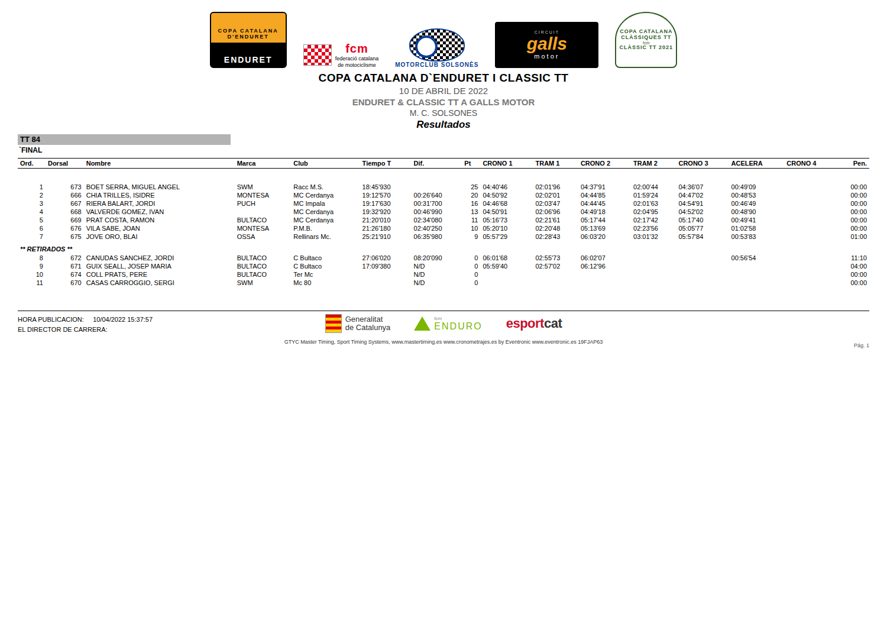COPA CATALANA D'ENDURET
ENDURET
fcm federació catalana
de motociclisme
MOTORCLUB SOLSONÈS
CIRCUIT
galls
motor
COPA CATALANA CLÀSSIQUES TT
fcm
CLÀSSIC TT 2021
COPA CATALANA D`ENDURET I CLASSIC TT
10 DE ABRIL DE 2022
ENDURET & CLASSIC TT A GALLS MOTOR
M. C. SOLSONES
Resultados
TT 84
`FINAL
| Ord. | Dorsal | Nombre | Marca | Club | Tiempo T | Dif. | Pt | CRONO 1 | TRAM 1 | CRONO 2 | TRAM 2 | CRONO 3 | ACELERA | CRONO 4 | Pen. |
| --- | --- | --- | --- | --- | --- | --- | --- | --- | --- | --- | --- | --- | --- | --- | --- |
| 1 | 673 | BOET SERRA, MIGUEL ANGEL | SWM | Racc M.S. | 18:45'930 | | 25 | 04:40'46 | 02:01'96 | 04:37'91 | 02:00'44 | 04:36'07 | 00:49'09 | | 00:00 |
| 2 | 666 | CHIA TRILLES, ISIDRE | MONTESA | MC Cerdanya | 19:12'570 | 00:26'640 | 20 | 04:50'92 | 02:02'01 | 04:44'85 | 01:59'24 | 04:47'02 | 00:48'53 | | 00:00 |
| 3 | 667 | RIERA BALART, JORDI | PUCH | MC Impala | 19:17'630 | 00:31'700 | 16 | 04:46'68 | 02:03'47 | 04:44'45 | 02:01'63 | 04:54'91 | 00:46'49 | | 00:00 |
| 4 | 668 | VALVERDE GOMEZ, IVAN | | MC Cerdanya | 19:32'920 | 00:46'990 | 13 | 04:50'91 | 02:06'96 | 04:49'18 | 02:04'95 | 04:52'02 | 00:48'90 | | 00:00 |
| 5 | 669 | PRAT COSTA, RAMON | BULTACO | MC Cerdanya | 21:20'010 | 02:34'080 | 11 | 05:16'73 | 02:21'61 | 05:17'44 | 02:17'42 | 05:17'40 | 00:49'41 | | 00:00 |
| 6 | 676 | VILA SABE, JOAN | MONTESA | P.M.B. | 21:26'180 | 02:40'250 | 10 | 05:20'10 | 02:20'48 | 05:13'69 | 02:23'56 | 05:05'77 | 01:02'58 | | 00:00 |
| 7 | 675 | JOVE ORO, BLAI | OSSA | Rellinars Mc. | 25:21'910 | 06:35'980 | 9 | 05:57'29 | 02:28'43 | 06:03'20 | 03:01'32 | 05:57'84 | 00:53'83 | | 01:00 |
| ** RETIRADOS ** |
| 8 | 672 | CANUDAS SANCHEZ, JORDI | BULTACO | C Bultaco | 27:06'020 | 08:20'090 | 0 | 06:01'68 | 02:55'73 | 06:02'07 | | | 00:56'54 | | 11:10 |
| 9 | 671 | GUIX SEALL, JOSEP MARIA | BULTACO | C Bultaco | 17:09'380 | N/D | 0 | 05:59'40 | 02:57'02 | 06:12'96 | | | | | 04:00 |
| 10 | 674 | COLL PRATS, PERE | BULTACO | Ter Mc | | N/D | 0 | | | | | | | | 00:00 |
| 11 | 670 | CASAS CARROGGIO, SERGI | SWM | Mc 80 | | N/D | 0 | | | | | | | | 00:00 |
HORA PUBLICACION: 10/04/2022 15:37:57
EL DIRECTOR DE CARRERA:
Generalitat
de Catalunya
fcm ENDURO
esportcat
GTYC Master Timing, Sport Timing Systems, www.mastertiming.es www.cronometrajes.es by Eventronic www.eventronic.es 19FJAP63
Pág. 1